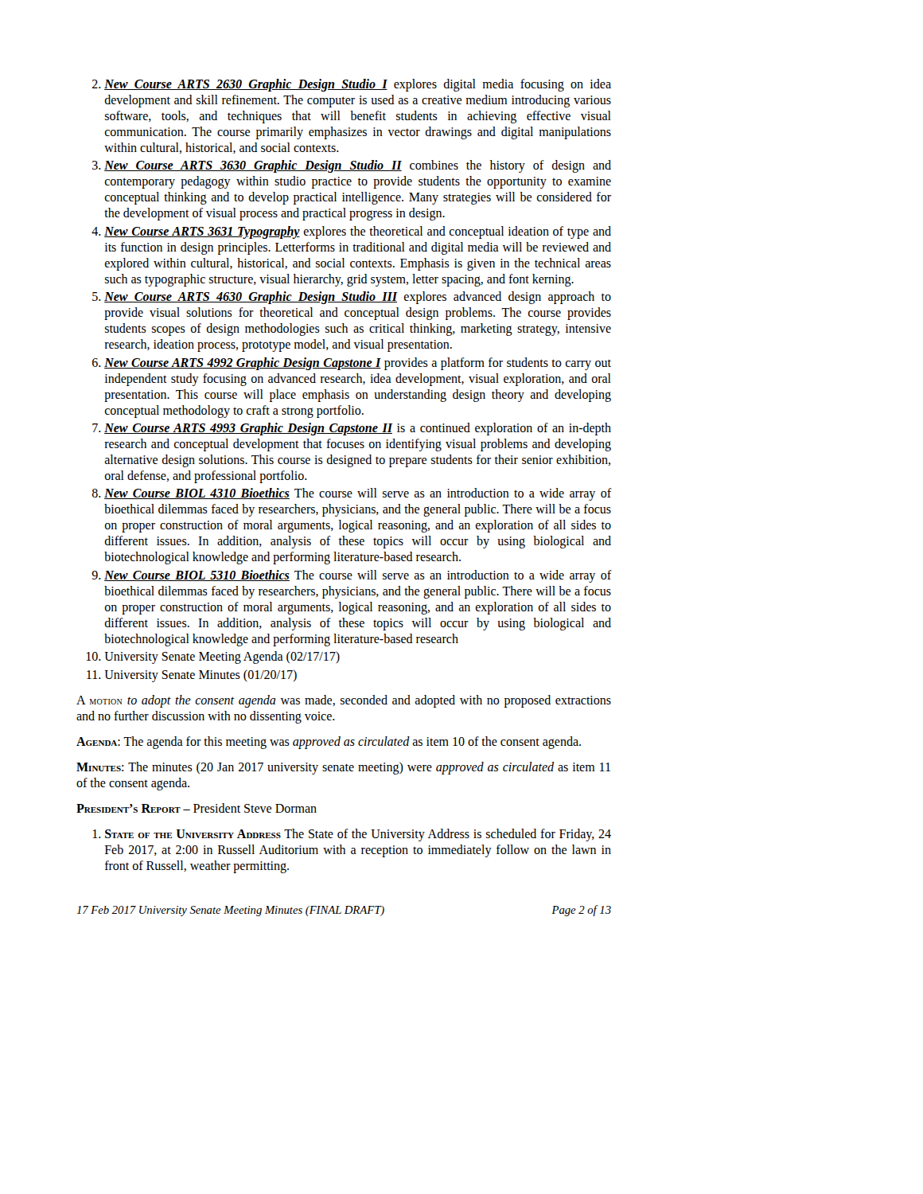New Course ARTS 2630 Graphic Design Studio I explores digital media focusing on idea development and skill refinement. The computer is used as a creative medium introducing various software, tools, and techniques that will benefit students in achieving effective visual communication. The course primarily emphasizes in vector drawings and digital manipulations within cultural, historical, and social contexts.
New Course ARTS 3630 Graphic Design Studio II combines the history of design and contemporary pedagogy within studio practice to provide students the opportunity to examine conceptual thinking and to develop practical intelligence. Many strategies will be considered for the development of visual process and practical progress in design.
New Course ARTS 3631 Typography explores the theoretical and conceptual ideation of type and its function in design principles. Letterforms in traditional and digital media will be reviewed and explored within cultural, historical, and social contexts. Emphasis is given in the technical areas such as typographic structure, visual hierarchy, grid system, letter spacing, and font kerning.
New Course ARTS 4630 Graphic Design Studio III explores advanced design approach to provide visual solutions for theoretical and conceptual design problems. The course provides students scopes of design methodologies such as critical thinking, marketing strategy, intensive research, ideation process, prototype model, and visual presentation.
New Course ARTS 4992 Graphic Design Capstone I provides a platform for students to carry out independent study focusing on advanced research, idea development, visual exploration, and oral presentation. This course will place emphasis on understanding design theory and developing conceptual methodology to craft a strong portfolio.
New Course ARTS 4993 Graphic Design Capstone II is a continued exploration of an in-depth research and conceptual development that focuses on identifying visual problems and developing alternative design solutions. This course is designed to prepare students for their senior exhibition, oral defense, and professional portfolio.
New Course BIOL 4310 Bioethics The course will serve as an introduction to a wide array of bioethical dilemmas faced by researchers, physicians, and the general public. There will be a focus on proper construction of moral arguments, logical reasoning, and an exploration of all sides to different issues. In addition, analysis of these topics will occur by using biological and biotechnological knowledge and performing literature-based research.
New Course BIOL 5310 Bioethics The course will serve as an introduction to a wide array of bioethical dilemmas faced by researchers, physicians, and the general public. There will be a focus on proper construction of moral arguments, logical reasoning, and an exploration of all sides to different issues. In addition, analysis of these topics will occur by using biological and biotechnological knowledge and performing literature-based research
University Senate Meeting Agenda (02/17/17)
University Senate Minutes (01/20/17)
A motion to adopt the consent agenda was made, seconded and adopted with no proposed extractions and no further discussion with no dissenting voice.
Agenda: The agenda for this meeting was approved as circulated as item 10 of the consent agenda.
Minutes: The minutes (20 Jan 2017 university senate meeting) were approved as circulated as item 11 of the consent agenda.
President’s Report – President Steve Dorman
State of the University Address The State of the University Address is scheduled for Friday, 24 Feb 2017, at 2:00 in Russell Auditorium with a reception to immediately follow on the lawn in front of Russell, weather permitting.
17 Feb 2017 University Senate Meeting Minutes (FINAL DRAFT) Page 2 of 13